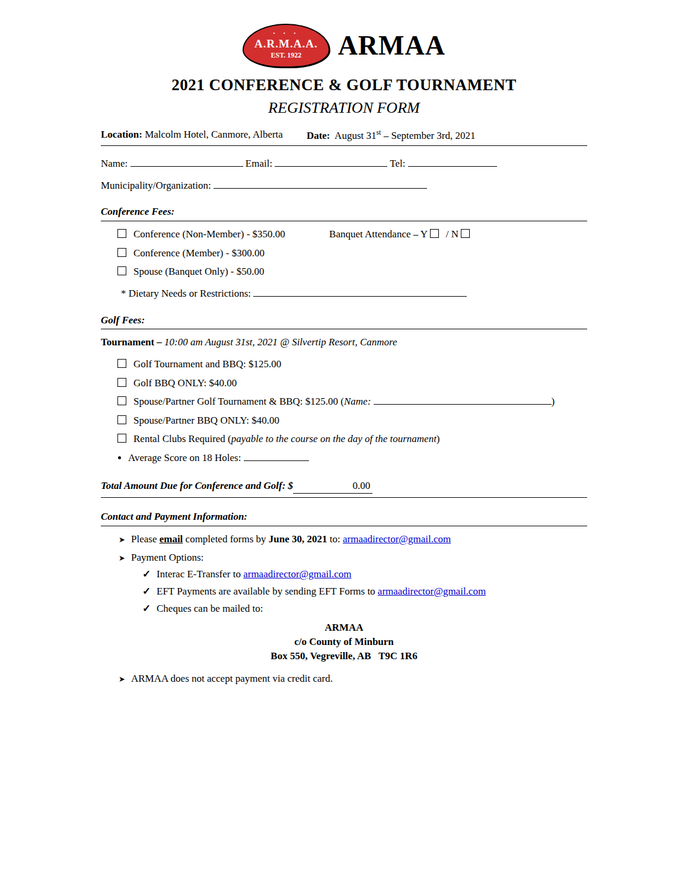• • • A.R.M.A.A. EST. 1922
ARMAA
2021 CONFERENCE & GOLF TOURNAMENT
REGISTRATION FORM
Location: Malcolm Hotel, Canmore, Alberta
Date: August 31st – September 3rd, 2021
Name: Email: Tel:
Municipality/Organization:
Conference Fees:
Conference (Non-Member) - $350.00 Banquet Attendance – Y / N
Conference (Member) - $300.00
Spouse (Banquet Only) - $50.00
* Dietary Needs or Restrictions:
Golf Fees:
Tournament – 10:00 am August 31st, 2021 @ Silvertip Resort, Canmore
Golf Tournament and BBQ: $125.00
Golf BBQ ONLY: $40.00
Spouse/Partner Golf Tournament & BBQ: $125.00 (Name: )
Spouse/Partner BBQ ONLY: $40.00
Rental Clubs Required (payable to the course on the day of the tournament)
Average Score on 18 Holes:
Total Amount Due for Conference and Golf: $0.00
Contact and Payment Information:
Please email completed forms by June 30, 2021 to: armaadirector@gmail.com
Payment Options:
Interac E-Transfer to armaadirector@gmail.com
EFT Payments are available by sending EFT Forms to armaadirector@gmail.com
Cheques can be mailed to:
ARMAA
c/o County of Minburn
Box 550, Vegreville, AB T9C 1R6
ARMAA does not accept payment via credit card.